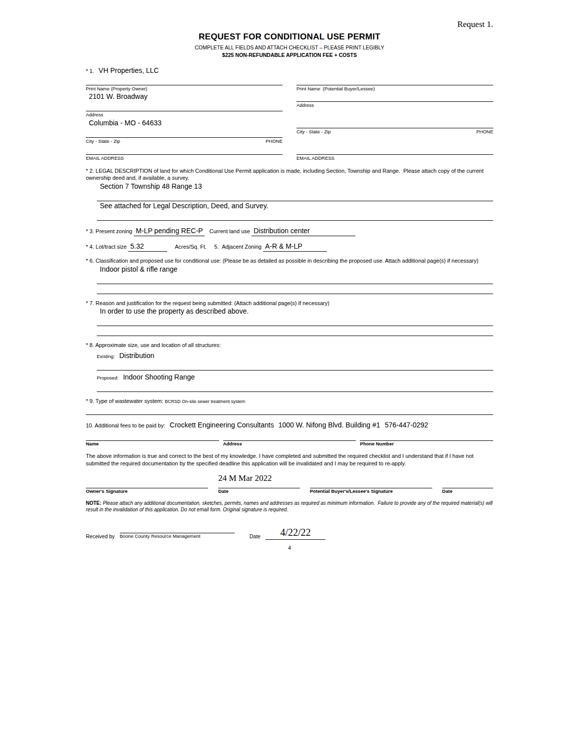Request 1.
REQUEST FOR CONDITIONAL USE PERMIT
COMPLETE ALL FIELDS AND ATTACH CHECKLIST – PLEASE PRINT LEGIBLY
$225 NON-REFUNDABLE APPLICATION FEE + COSTS
| * 1. VH Properties, LLC Print Name (Property Owner) | Print Name (Potential Buyer/Lessee) |
| 2101 W. Broadway Address | Address |
| Columbia - MO - 64633 City - State - Zip PHONE | City - State - Zip PHONE |
| EMAIL ADDRESS | EMAIL ADDRESS |
* 2. LEGAL DESCRIPTION of land for which Conditional Use Permit application is made, including Section, Township and Range. Please attach copy of the current ownership deed and, if available, a survey.
Section 7 Township 48 Range 13
See attached for Legal Description, Deed, and Survey.
* 3. Present zoning M-LP pending REC-P Current land use Distribution center
* 4. Lot/tract size 5.32 Acres/Sq. Ft. 5. Adjacent Zoning A-R & M-LP
* 6. Classification and proposed use for conditional use: (Please be as detailed as possible in describing the proposed use. Attach additional page(s) if necessary)
Indoor pistol & rifle range
* 7. Reason and justification for the request being submitted: (Attach additional page(s) if necessary)
In order to use the property as described above.
* 8. Approximate size, use and location of all structures:
Existing: Distribution
Proposed: Indoor Shooting Range
* 9. Type of wastewater system: BCRSD On-site sewer treatment system
10. Additional fees to be paid by: Crockett Engineering Consultants 1000 W. Nifong Blvd. Building #1 576-447-0292
Name
Address
Phone Number
The above information is true and correct to the best of my knowledge. I have completed and submitted the required checklist and I understand that if I have not submitted the required documentation by the specified deadline this application will be invalidated and I may be required to re-apply.
​
Owner's Signature
24 M Mar 2022
Date
Potential Buyer's/Lessee's Signature
Date
NOTE: Please attach any additional documentation, sketches, permits, names and addresses as required as minimum information. Failure to provide any of the required material(s) will result in the invalidation of this application. Do not email form. Original signature is required.
Received by
Boone County Resource Management
Date
4/22/22
4